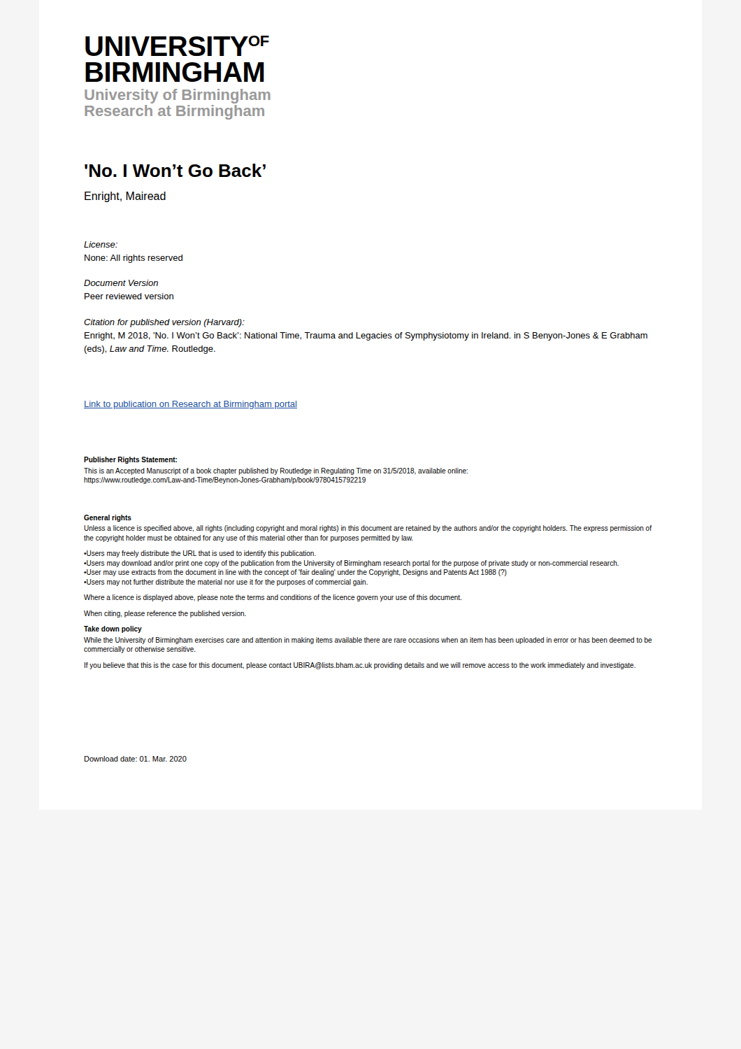UNIVERSITYOF
BIRMINGHAM
University of Birmingham
Research at Birmingham
'No. I Won’t Go Back’
Enright, Mairead
License:
None: All rights reserved
Document Version
Peer reviewed version
Citation for published version (Harvard):
Enright, M 2018, 'No. I Won’t Go Back’: National Time, Trauma and Legacies of Symphysiotomy in Ireland. in S Benyon-Jones & E Grabham (eds), Law and Time. Routledge.
Link to publication on Research at Birmingham portal
Publisher Rights Statement:
This is an Accepted Manuscript of a book chapter published by Routledge in Regulating Time on 31/5/2018, available online:
https://www.routledge.com/Law-and-Time/Beynon-Jones-Grabham/p/book/9780415792219
General rights
Unless a licence is specified above, all rights (including copyright and moral rights) in this document are retained by the authors and/or the copyright holders. The express permission of the copyright holder must be obtained for any use of this material other than for purposes permitted by law.
•Users may freely distribute the URL that is used to identify this publication.
•Users may download and/or print one copy of the publication from the University of Birmingham research portal for the purpose of private study or non-commercial research.
•User may use extracts from the document in line with the concept of 'fair dealing' under the Copyright, Designs and Patents Act 1988 (?)
•Users may not further distribute the material nor use it for the purposes of commercial gain.
Where a licence is displayed above, please note the terms and conditions of the licence govern your use of this document.
When citing, please reference the published version.
Take down policy
While the University of Birmingham exercises care and attention in making items available there are rare occasions when an item has been uploaded in error or has been deemed to be commercially or otherwise sensitive.
If you believe that this is the case for this document, please contact UBIRA@lists.bham.ac.uk providing details and we will remove access to the work immediately and investigate.
Download date: 01. Mar. 2020